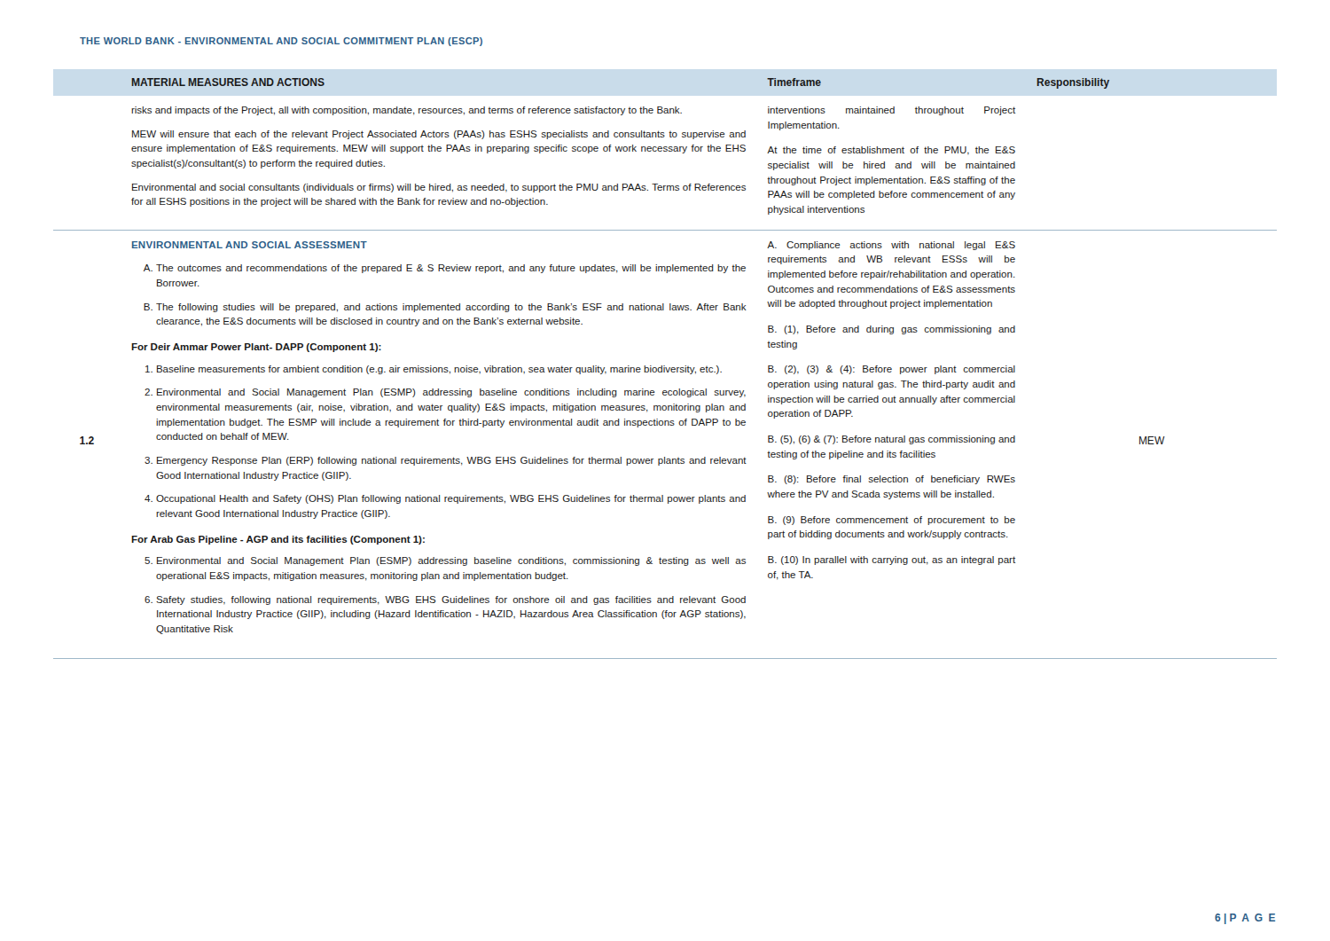The World Bank - Environmental and Social Commitment Plan (ESCP)
| | MATERIAL MEASURES AND ACTIONS | Timeframe | Responsibility |
| --- | --- | --- | --- |
| | risks and impacts of the Project, all with composition, mandate, resources, and terms of reference satisfactory to the Bank. MEW will ensure that each of the relevant Project Associated Actors (PAAs) has ESHS specialists and consultants to supervise and ensure implementation of E&S requirements. MEW will support the PAAs in preparing specific scope of work necessary for the EHS specialist(s)/consultant(s) to perform the required duties. Environmental and social consultants (individuals or firms) will be hired, as needed, to support the PMU and PAAs. Terms of References for all ESHS positions in the project will be shared with the Bank for review and no-objection. | interventions maintained throughout Project Implementation. At the time of establishment of the PMU, the E&S specialist will be hired and will be maintained throughout Project implementation. E&S staffing of the PAAs will be completed before commencement of any physical interventions | |
| 1.2 | Environmental and Social Assessment The outcomes and recommendations of the prepared E & S Review report, and any future updates, will be implemented by the Borrower. The following studies will be prepared, and actions implemented according to the Bank’s ESF and national laws. After Bank clearance, the E&S documents will be disclosed in country and on the Bank’s external website. For Deir Ammar Power Plant- DAPP (Component 1): Baseline measurements for ambient condition (e.g. air emissions, noise, vibration, sea water quality, marine biodiversity, etc.). Environmental and Social Management Plan (ESMP) addressing baseline conditions including marine ecological survey, environmental measurements (air, noise, vibration, and water quality) E&S impacts, mitigation measures, monitoring plan and implementation budget. The ESMP will include a requirement for third-party environmental audit and inspections of DAPP to be conducted on behalf of MEW. Emergency Response Plan (ERP) following national requirements, WBG EHS Guidelines for thermal power plants and relevant Good International Industry Practice (GIIP). Occupational Health and Safety (OHS) Plan following national requirements, WBG EHS Guidelines for thermal power plants and relevant Good International Industry Practice (GIIP). For Arab Gas Pipeline - AGP and its facilities (Component 1): Environmental and Social Management Plan (ESMP) addressing baseline conditions, commissioning & testing as well as operational E&S impacts, mitigation measures, monitoring plan and implementation budget. Safety studies, following national requirements, WBG EHS Guidelines for onshore oil and gas facilities and relevant Good International Industry Practice (GIIP), including (Hazard Identification - HAZID, Hazardous Area Classification (for AGP stations), Quantitative Risk | A. Compliance actions with national legal E&S requirements and WB relevant ESSs will be implemented before repair/rehabilitation and operation. Outcomes and recommendations of E&S assessments will be adopted throughout project implementation B. (1), Before and during gas commissioning and testing B. (2), (3) & (4): Before power plant commercial operation using natural gas. The third-party audit and inspection will be carried out annually after commercial operation of DAPP. B. (5), (6) & (7): Before natural gas commissioning and testing of the pipeline and its facilities B. (8): Before final selection of beneficiary RWEs where the PV and Scada systems will be installed. B. (9) Before commencement of procurement to be part of bidding documents and work/supply contracts. B. (10) In parallel with carrying out, as an integral part of, the TA. | MEW |
6 | P A G E